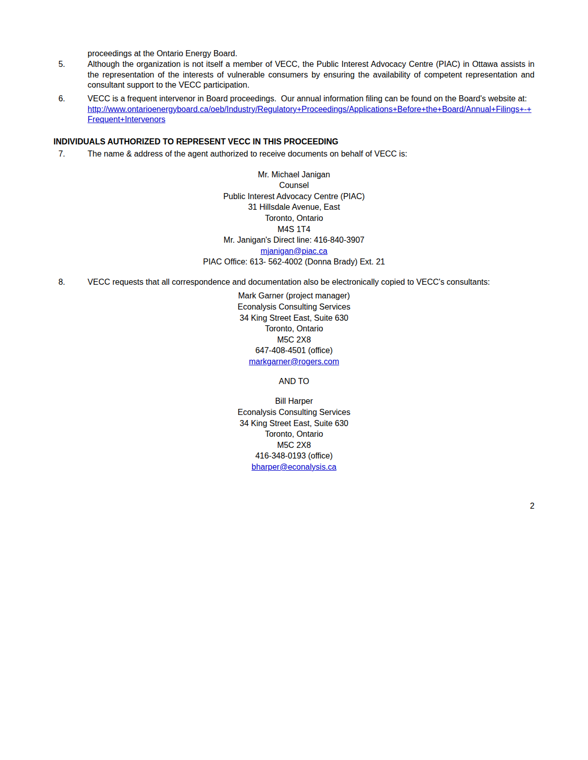proceedings at the Ontario Energy Board.
5.
Although the organization is not itself a member of VECC, the Public Interest Advocacy Centre (PIAC) in Ottawa assists in the representation of the interests of vulnerable consumers by ensuring the availability of competent representation and consultant support to the VECC participation.
6.
VECC is a frequent intervenor in Board proceedings. Our annual information filing can be found on the Board's website at:
http://www.ontarioenergyboard.ca/oeb/Industry/Regulatory+Proceedings/Applications+Before+the+Board/Annual+Filings+-+Frequent+Intervenors
INDIVIDUALS AUTHORIZED TO REPRESENT VECC IN THIS PROCEEDING
7.
The name & address of the agent authorized to receive documents on behalf of VECC is:
Mr. Michael Janigan
Counsel
Public Interest Advocacy Centre (PIAC)
31 Hillsdale Avenue, East
Toronto, Ontario
M4S 1T4
Mr. Janigan's Direct line: 416-840-3907
mjanigan@piac.ca
PIAC Office: 613- 562-4002 (Donna Brady) Ext. 21
8.
VECC requests that all correspondence and documentation also be electronically copied to VECC's consultants:
Mark Garner (project manager)
Econalysis Consulting Services
34 King Street East, Suite 630
Toronto, Ontario
M5C 2X8
647-408-4501 (office)
markgarner@rogers.com
AND TO
Bill Harper
Econalysis Consulting Services
34 King Street East, Suite 630
Toronto, Ontario
M5C 2X8
416-348-0193 (office)
bharper@econalysis.ca
2